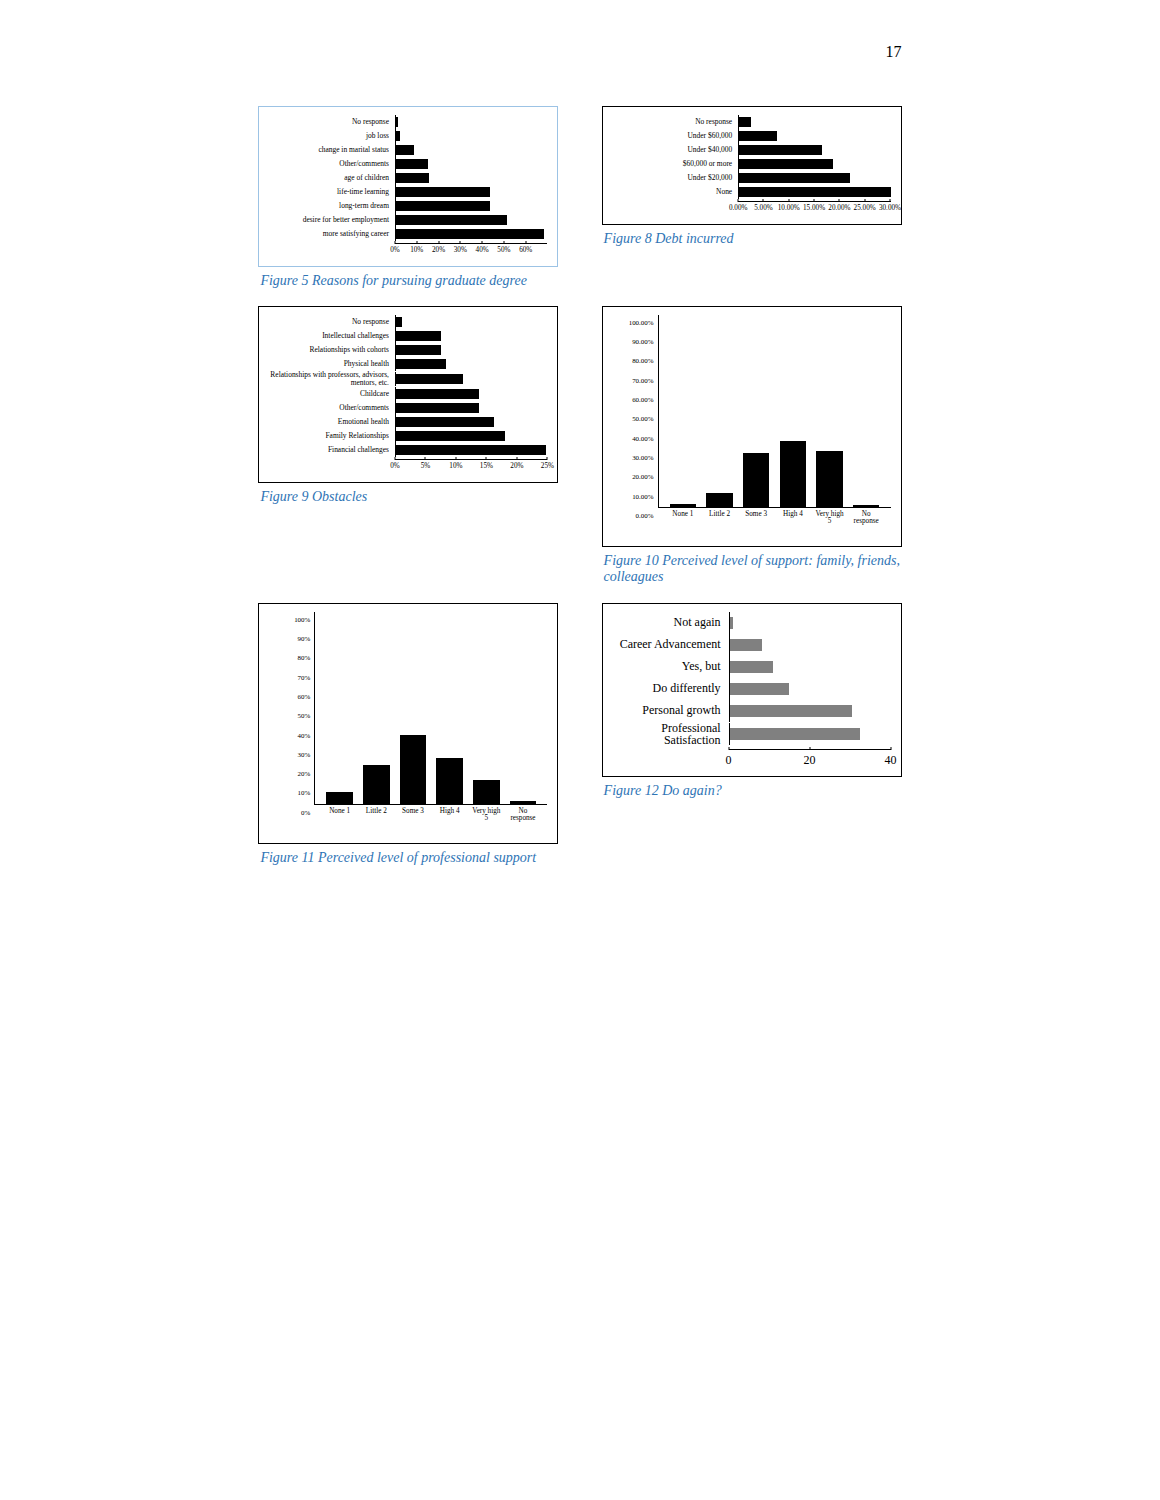17
No response
job loss
change in marital status
Other/comments
age of children
life-time learning
long-term dream
desire for better employment
more satisfying career
0% 10% 20% 30% 40% 50% 60%
Figure 5 Reasons for pursuing graduate degree
No response
Under $60,000
Under $40,000
$60,000 or more
Under $20,000
None
0.00% 5.00% 10.00% 15.00% 20.00% 25.00% 30.00%
Figure 8 Debt incurred
No response
Intellectual challenges
Relationships with cohorts
Physical health
Relationships with professors, advisors, mentors, etc.
Childcare
Other/comments
Emotional health
Family Relationships
Financial challenges
0% 5% 10% 15% 20% 25%
Figure 9 Obstacles
100.00% 90.00% 80.00% 70.00% 60.00% 50.00% 40.00% 30.00% 20.00% 10.00% 0.00%
None 1
Little 2
Some 3
High 4
Very high 5
No response
Figure 10 Perceived level of support: family, friends, colleagues
100% 90% 80% 70% 60% 50% 40% 30% 20% 10% 0%
None 1
Little 2
Some 3
High 4
Very high 5
No response
Figure 11 Perceived level of professional support
Not again
Career Advancement
Yes, but
Do differently
Personal growth
Professional Satisfaction
0 20 40
Figure 12 Do again?